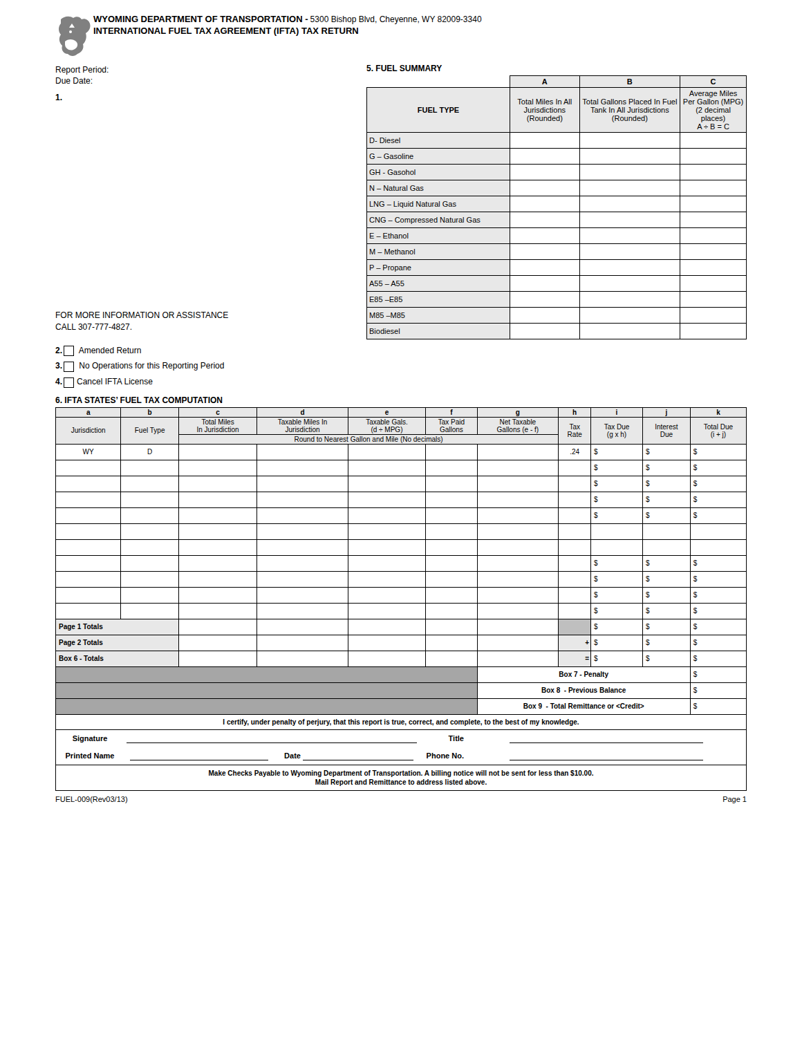WYOMING DEPARTMENT OF TRANSPORTATION -
5300 Bishop Blvd, Cheyenne, WY 82009-3340
INTERNATIONAL FUEL TAX AGREEMENT (IFTA) TAX RETURN
Report Period:
Due Date:
1.
FOR MORE INFORMATION OR ASSISTANCE
CALL 307-777-4827.
2. Amended Return
3. No Operations for this Reporting Period
4. Cancel IFTA License
5. FUEL SUMMARY
| | A | B | C |
| --- | --- | --- | --- |
| FUEL TYPE | Total Miles In All Jurisdictions (Rounded) | Total Gallons Placed In Fuel Tank In All Jurisdictions (Rounded) | Average Miles Per Gallon (MPG) (2 decimal places) A ÷ B = C |
| D- Diesel | | | |
| G – Gasoline | | | |
| GH - Gasohol | | | |
| N – Natural Gas | | | |
| LNG – Liquid Natural Gas | | | |
| CNG – Compressed Natural Gas | | | |
| E – Ethanol | | | |
| M – Methanol | | | |
| P – Propane | | | |
| A55 – A55 | | | |
| E85 –E85 | | | |
| M85 –M85 | | | |
| Biodiesel | | | |
6. IFTA STATES’ FUEL TAX COMPUTATION
| a | b | c | d | e | f | g | h | i | j | k |
| Jurisdiction | Fuel Type | Total Miles In Jurisdiction | Taxable Miles In Jurisdiction | Taxable Gals. (d ÷ MPG) | Tax Paid Gallons | Net Taxable Gallons (e - f) | Tax Rate | Tax Due (g x h) | Interest Due | Total Due (i + j) |
| Round to Nearest Gallon and Mile (No decimals) |
| WY | D | | | | | | .24 | $ | $ | $ |
| | | | | | | | | $ | $ | $ |
| | | | | | | | | $ | $ | $ |
| | | | | | | | | $ | $ | $ |
| | | | | | | | | $ | $ | $ |
| | | | | | | | | $ | $ | $ |
| | | | | | | | | $ | $ | $ |
| | | | | | | | | $ | $ | $ |
| | | | | | | | | $ | $ | $ |
| Page 1 Totals | | | | | | | $ | $ | $ |
| Page 2 Totals | | | | | | + | $ | $ | $ |
| Box 6 - Totals | | | | | | = | $ | $ | $ |
| | Box 7 - Penalty | $ |
| | Box 8 - Previous Balance | $ |
| | Box 9 - Total Remittance or <Credit> | $ |
| I certify, under penalty of perjury, that this report is true, correct, and complete, to the best of my knowledge. |
| / Signature / / Title / / / Printed Name / Date / Phone No. / / |
| Make Checks Payable to Wyoming Department of Transportation. A billing notice will not be sent for less than $10.00. Mail Report and Remittance to address listed above. |
FUEL-009(Rev03/13)
Page 1